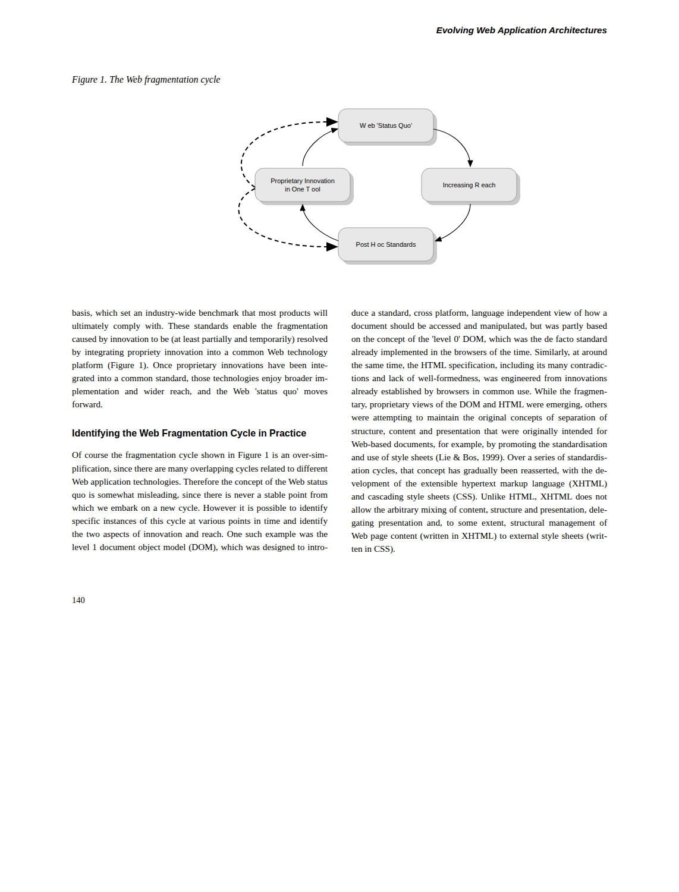Evolving Web Application Architectures
Figure 1. The Web fragmentation cycle
W eb 'Status Quo' Increasing R each Post H oc Standards Proprietary Innovation in One T ool
basis, which set an industry-wide benchmark that most products will ultimately comply with. These standards enable the fragmentation caused by innovation to be (at least partially and temporarily) resolved by integrating propriety innovation into a common Web technology platform (Figure 1). Once proprietary innovations have been integrated into a common standard, those technologies enjoy broader implementation and wider reach, and the Web 'status quo' moves forward.
Identifying the Web Fragmentation Cycle in Practice
Of course the fragmentation cycle shown in Figure 1 is an over-simplification, since there are many overlapping cycles related to different Web application technologies. Therefore the concept of the Web status quo is somewhat misleading, since there is never a stable point from which we embark on a new cycle. However it is possible to identify specific instances of this cycle at various points in time and identify the two aspects of innovation and reach. One such example was the level 1 document object model (DOM), which was designed to introduce a standard, cross platform, language independent view of how a document should be accessed and manipulated, but was partly based on the concept of the 'level 0' DOM, which was the de facto standard already implemented in the browsers of the time. Similarly, at around the same time, the HTML specification, including its many contradictions and lack of well-formedness, was engineered from innovations already established by browsers in common use. While the fragmentary, proprietary views of the DOM and HTML were emerging, others were attempting to maintain the original concepts of separation of structure, content and presentation that were originally intended for Web-based documents, for example, by promoting the standardisation and use of style sheets (Lie & Bos, 1999). Over a series of standardisation cycles, that concept has gradually been reasserted, with the development of the extensible hypertext markup language (XHTML) and cascading style sheets (CSS). Unlike HTML, XHTML does not allow the arbitrary mixing of content, structure and presentation, delegating presentation and, to some extent, structural management of Web page content (written in XHTML) to external style sheets (written in CSS).
140